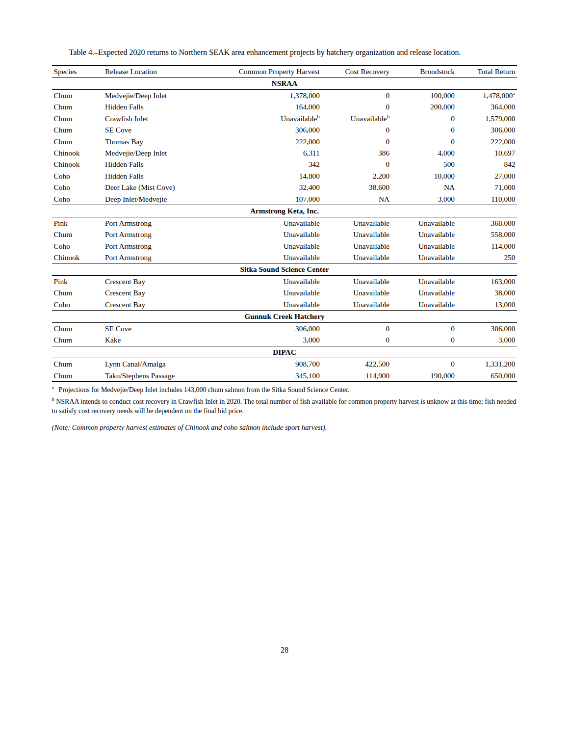Table 4.–Expected 2020 returns to Northern SEAK area enhancement projects by hatchery organization and release location.
| Species | Release Location | Common Property Harvest | Cost Recovery | Broodstock | Total Return |
| --- | --- | --- | --- | --- | --- |
| NSRAA |
| Chum | Medvejie/Deep Inlet | 1,378,000 | 0 | 100,000 | 1,478,000 a |
| Chum | Hidden Falls | 164,000 | 0 | 200,000 | 364,000 |
| Chum | Crawfish Inlet | Unavailable b | Unavailable b | 0 | 1,579,000 |
| Chum | SE Cove | 306,000 | 0 | 0 | 306,000 |
| Chum | Thomas Bay | 222,000 | 0 | 0 | 222,000 |
| Chinook | Medvejie/Deep Inlet | 6,311 | 386 | 4,000 | 10,697 |
| Chinook | Hidden Falls | 342 | 0 | 500 | 842 |
| Coho | Hidden Falls | 14,800 | 2,200 | 10,000 | 27,000 |
| Coho | Deer Lake (Mist Cove) | 32,400 | 38,600 | NA | 71,000 |
| Coho | Deep Inlet/Medvejie | 107,000 | NA | 3,000 | 110,000 |
| Armstrong Keta, Inc. |
| Pink | Port Armstrong | Unavailable | Unavailable | Unavailable | 368,000 |
| Chum | Port Armstrong | Unavailable | Unavailable | Unavailable | 558,000 |
| Coho | Port Armstrong | Unavailable | Unavailable | Unavailable | 114,000 |
| Chinook | Port Armstrong | Unavailable | Unavailable | Unavailable | 250 |
| Sitka Sound Science Center |
| Pink | Crescent Bay | Unavailable | Unavailable | Unavailable | 163,000 |
| Chum | Crescent Bay | Unavailable | Unavailable | Unavailable | 38,000 |
| Coho | Crescent Bay | Unavailable | Unavailable | Unavailable | 13,000 |
| Gunnuk Creek Hatchery |
| Chum | SE Cove | 306,000 | 0 | 0 | 306,000 |
| Chum | Kake | 3,000 | 0 | 0 | 3,000 |
| DIPAC |
| Chum | Lynn Canal/Amalga | 908,700 | 422,500 | 0 | 1,331,200 |
| Chum | Taku/Stephens Passage | 345,100 | 114,900 | 190,000 | 650,000 |
a Projections for Medvejie/Deep Inlet includes 143,000 chum salmon from the Sitka Sound Science Center.
b NSRAA intends to conduct cost recovery in Crawfish Inlet in 2020. The total number of fish available for common property harvest is unknow at this time; fish needed to satisfy cost recovery needs will be dependent on the final bid price.
(Note: Common property harvest estimates of Chinook and coho salmon include sport harvest).
28